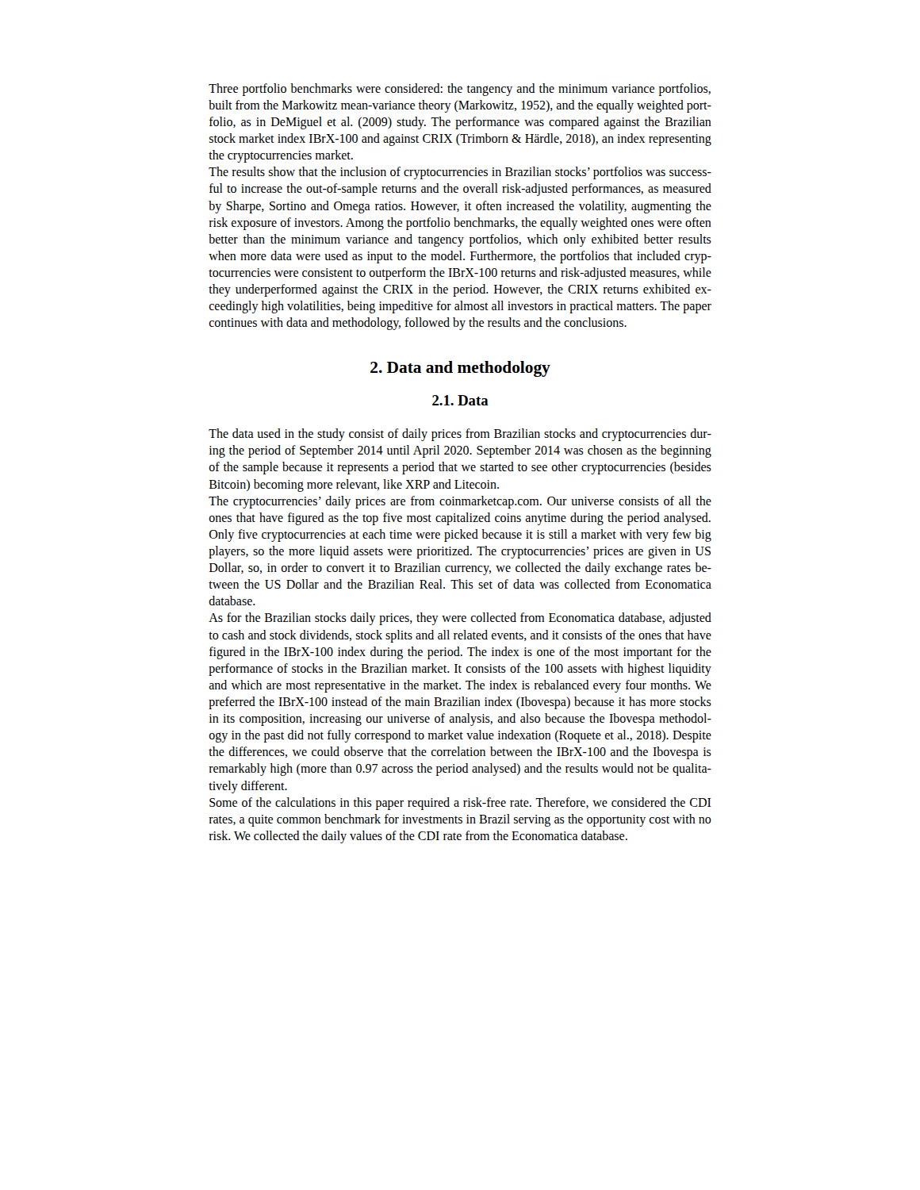Three portfolio benchmarks were considered: the tangency and the minimum variance portfolios, built from the Markowitz mean-variance theory (Markowitz, 1952), and the equally weighted portfolio, as in DeMiguel et al. (2009) study. The performance was compared against the Brazilian stock market index IBrX-100 and against CRIX (Trimborn & Härdle, 2018), an index representing the cryptocurrencies market.
The results show that the inclusion of cryptocurrencies in Brazilian stocks’ portfolios was successful to increase the out-of-sample returns and the overall risk-adjusted performances, as measured by Sharpe, Sortino and Omega ratios. However, it often increased the volatility, augmenting the risk exposure of investors. Among the portfolio benchmarks, the equally weighted ones were often better than the minimum variance and tangency portfolios, which only exhibited better results when more data were used as input to the model. Furthermore, the portfolios that included cryptocurrencies were consistent to outperform the IBrX-100 returns and risk-adjusted measures, while they underperformed against the CRIX in the period. However, the CRIX returns exhibited exceedingly high volatilities, being impeditive for almost all investors in practical matters. The paper continues with data and methodology, followed by the results and the conclusions.
2. Data and methodology
2.1. Data
The data used in the study consist of daily prices from Brazilian stocks and cryptocurrencies during the period of September 2014 until April 2020. September 2014 was chosen as the beginning of the sample because it represents a period that we started to see other cryptocurrencies (besides Bitcoin) becoming more relevant, like XRP and Litecoin.
The cryptocurrencies’ daily prices are from coinmarketcap.com. Our universe consists of all the ones that have figured as the top five most capitalized coins anytime during the period analysed. Only five cryptocurrencies at each time were picked because it is still a market with very few big players, so the more liquid assets were prioritized. The cryptocurrencies’ prices are given in US Dollar, so, in order to convert it to Brazilian currency, we collected the daily exchange rates between the US Dollar and the Brazilian Real. This set of data was collected from Economatica database.
As for the Brazilian stocks daily prices, they were collected from Economatica database, adjusted to cash and stock dividends, stock splits and all related events, and it consists of the ones that have figured in the IBrX-100 index during the period. The index is one of the most important for the performance of stocks in the Brazilian market. It consists of the 100 assets with highest liquidity and which are most representative in the market. The index is rebalanced every four months. We preferred the IBrX-100 instead of the main Brazilian index (Ibovespa) because it has more stocks in its composition, increasing our universe of analysis, and also because the Ibovespa methodology in the past did not fully correspond to market value indexation (Roquete et al., 2018). Despite the differences, we could observe that the correlation between the IBrX-100 and the Ibovespa is remarkably high (more than 0.97 across the period analysed) and the results would not be qualitatively different.
Some of the calculations in this paper required a risk-free rate. Therefore, we considered the CDI rates, a quite common benchmark for investments in Brazil serving as the opportunity cost with no risk. We collected the daily values of the CDI rate from the Economatica database.